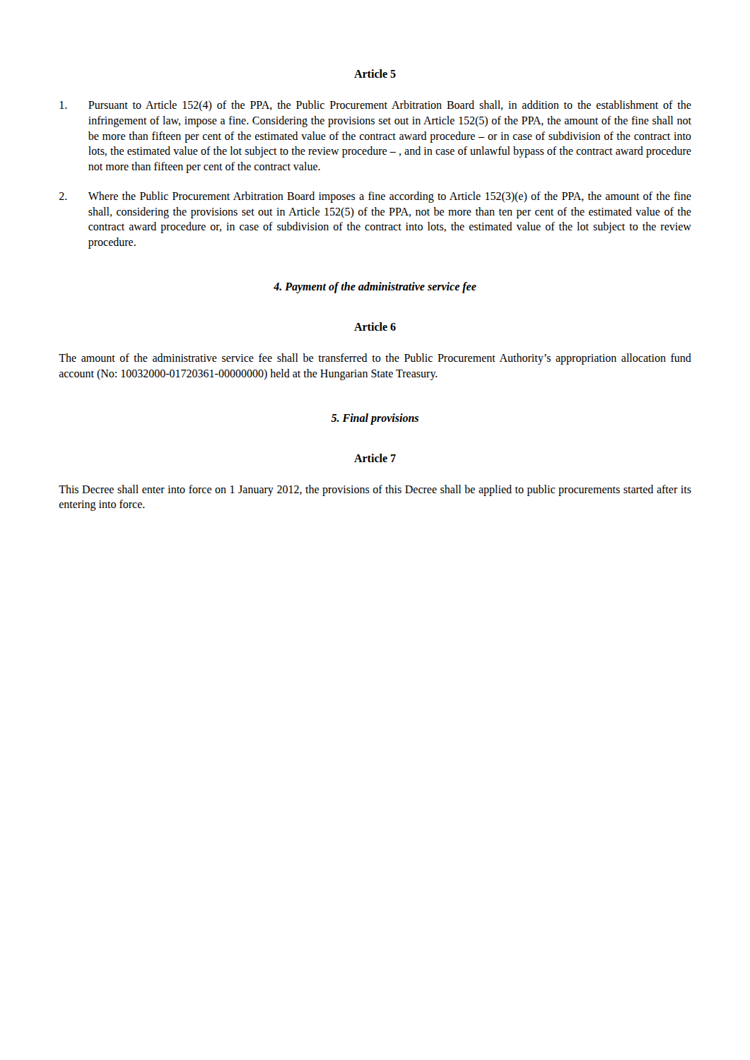Article 5
1.
Pursuant to Article 152(4) of the PPA, the Public Procurement Arbitration Board shall, in addition to the establishment of the infringement of law, impose a fine. Considering the provisions set out in Article 152(5) of the PPA, the amount of the fine shall not be more than fifteen per cent of the estimated value of the contract award procedure – or in case of subdivision of the contract into lots, the estimated value of the lot subject to the review procedure – , and in case of unlawful bypass of the contract award procedure not more than fifteen per cent of the contract value.
2.
Where the Public Procurement Arbitration Board imposes a fine according to Article 152(3)(e) of the PPA, the amount of the fine shall, considering the provisions set out in Article 152(5) of the PPA, not be more than ten per cent of the estimated value of the contract award procedure or, in case of subdivision of the contract into lots, the estimated value of the lot subject to the review procedure.
4. Payment of the administrative service fee
Article 6
The amount of the administrative service fee shall be transferred to the Public Procurement Authority’s appropriation allocation fund account (No: 10032000-01720361-00000000) held at the Hungarian State Treasury.
5. Final provisions
Article 7
This Decree shall enter into force on 1 January 2012, the provisions of this Decree shall be applied to public procurements started after its entering into force.